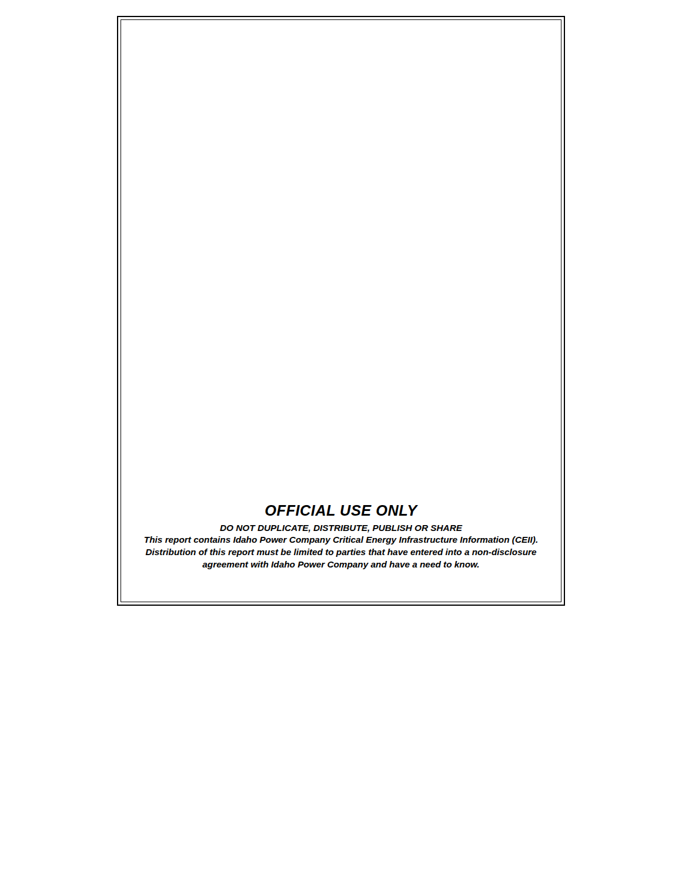OFFICIAL USE ONLY
DO NOT DUPLICATE, DISTRIBUTE, PUBLISH OR SHARE
This report contains Idaho Power Company Critical Energy Infrastructure Information (CEII).
Distribution of this report must be limited to parties that have entered into a non-disclosure
agreement with Idaho Power Company and have a need to know.